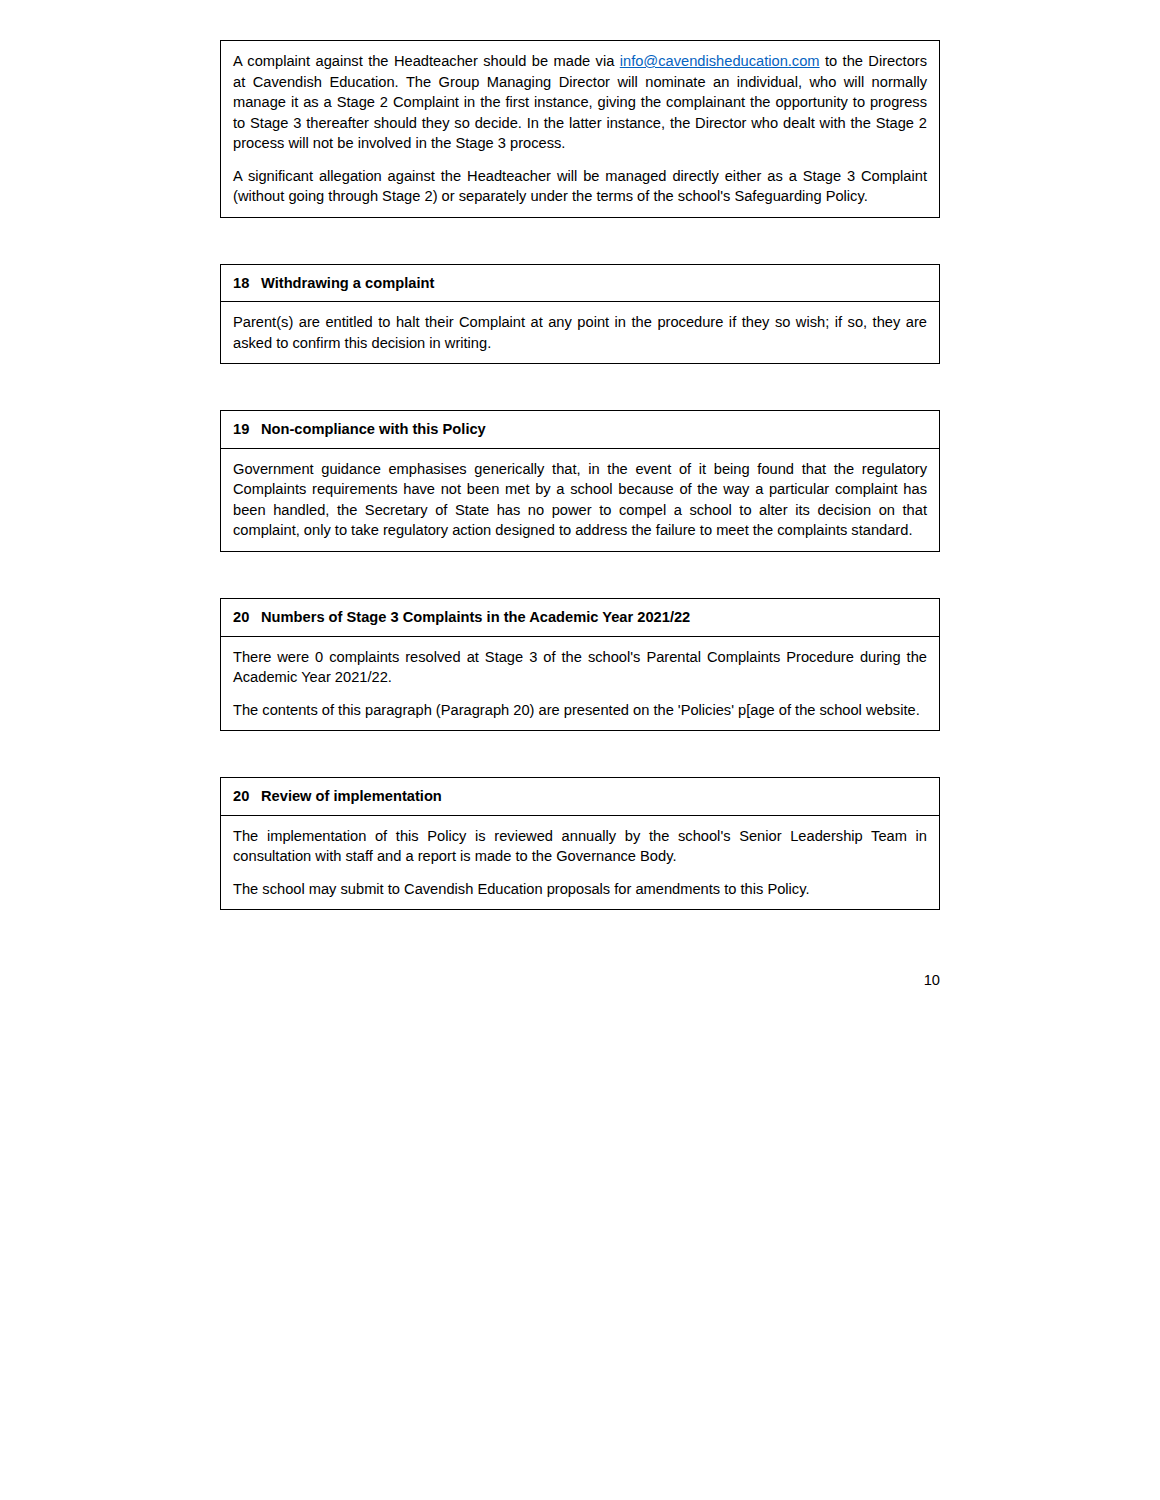A complaint against the Headteacher should be made via info@cavendisheducation.com to the Directors at Cavendish Education. The Group Managing Director will nominate an individual, who will normally manage it as a Stage 2 Complaint in the first instance, giving the complainant the opportunity to progress to Stage 3 thereafter should they so decide. In the latter instance, the Director who dealt with the Stage 2 process will not be involved in the Stage 3 process.
A significant allegation against the Headteacher will be managed directly either as a Stage 3 Complaint (without going through Stage 2) or separately under the terms of the school's Safeguarding Policy.
18 Withdrawing a complaint
Parent(s) are entitled to halt their Complaint at any point in the procedure if they so wish; if so, they are asked to confirm this decision in writing.
19 Non-compliance with this Policy
Government guidance emphasises generically that, in the event of it being found that the regulatory Complaints requirements have not been met by a school because of the way a particular complaint has been handled, the Secretary of State has no power to compel a school to alter its decision on that complaint, only to take regulatory action designed to address the failure to meet the complaints standard.
20 Numbers of Stage 3 Complaints in the Academic Year 2021/22
There were 0 complaints resolved at Stage 3 of the school's Parental Complaints Procedure during the Academic Year 2021/22.
The contents of this paragraph (Paragraph 20) are presented on the 'Policies' p[age of the school website.
20 Review of implementation
The implementation of this Policy is reviewed annually by the school's Senior Leadership Team in consultation with staff and a report is made to the Governance Body.
The school may submit to Cavendish Education proposals for amendments to this Policy.
10